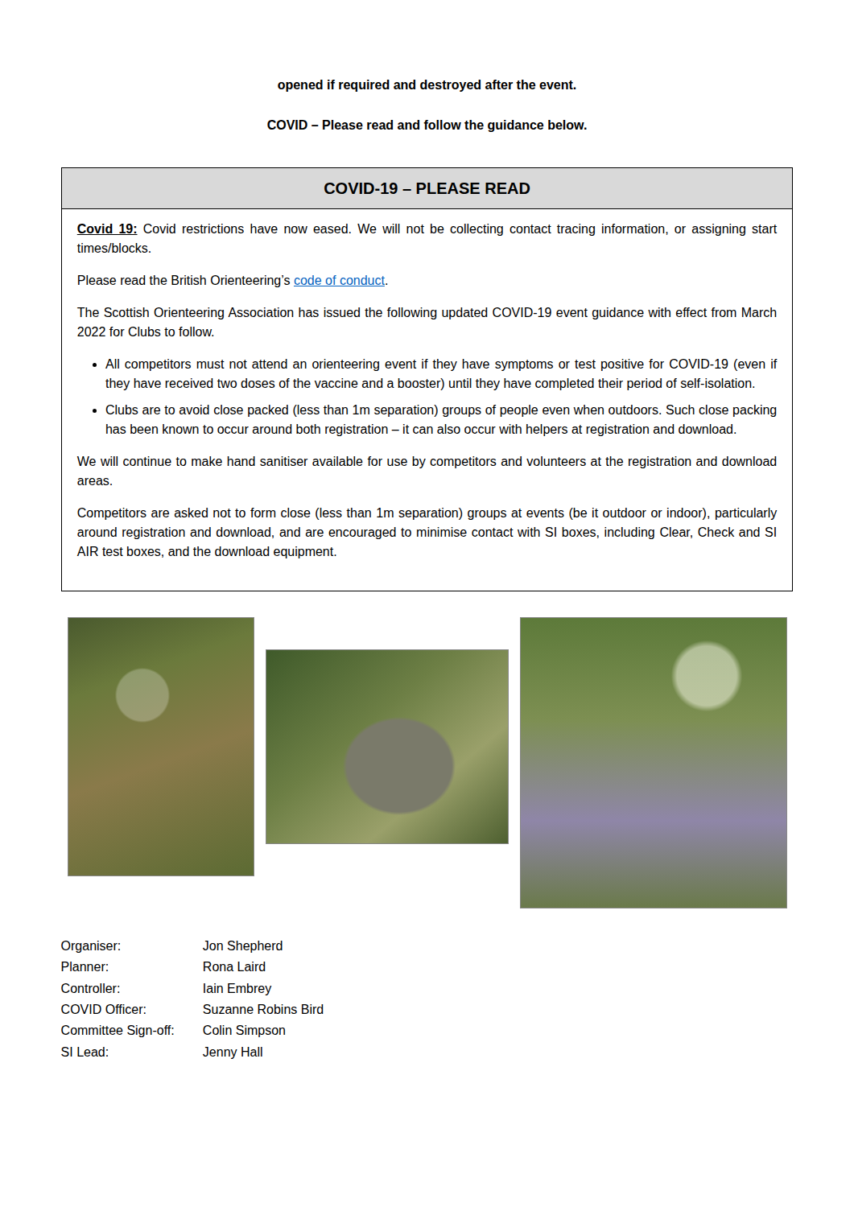opened if required and destroyed after the event.
COVID – Please read and follow the guidance below.
COVID-19 – PLEASE READ
Covid 19: Covid restrictions have now eased. We will not be collecting contact tracing information, or assigning start times/blocks.
Please read the British Orienteering’s code of conduct.
The Scottish Orienteering Association has issued the following updated COVID-19 event guidance with effect from March 2022 for Clubs to follow.
All competitors must not attend an orienteering event if they have symptoms or test positive for COVID-19 (even if they have received two doses of the vaccine and a booster) until they have completed their period of self-isolation.
Clubs are to avoid close packed (less than 1m separation) groups of people even when outdoors. Such close packing has been known to occur around both registration – it can also occur with helpers at registration and download.
We will continue to make hand sanitiser available for use by competitors and volunteers at the registration and download areas.
Competitors are asked not to form close (less than 1m separation) groups at events (be it outdoor or indoor), particularly around registration and download, and are encouraged to minimise contact with SI boxes, including Clear, Check and SI AIR test boxes, and the download equipment.
| Organiser: | Jon Shepherd |
| Planner: | Rona Laird |
| Controller: | Iain Embrey |
| COVID Officer: | Suzanne Robins Bird |
| Committee Sign-off: | Colin Simpson |
| SI Lead: | Jenny Hall |